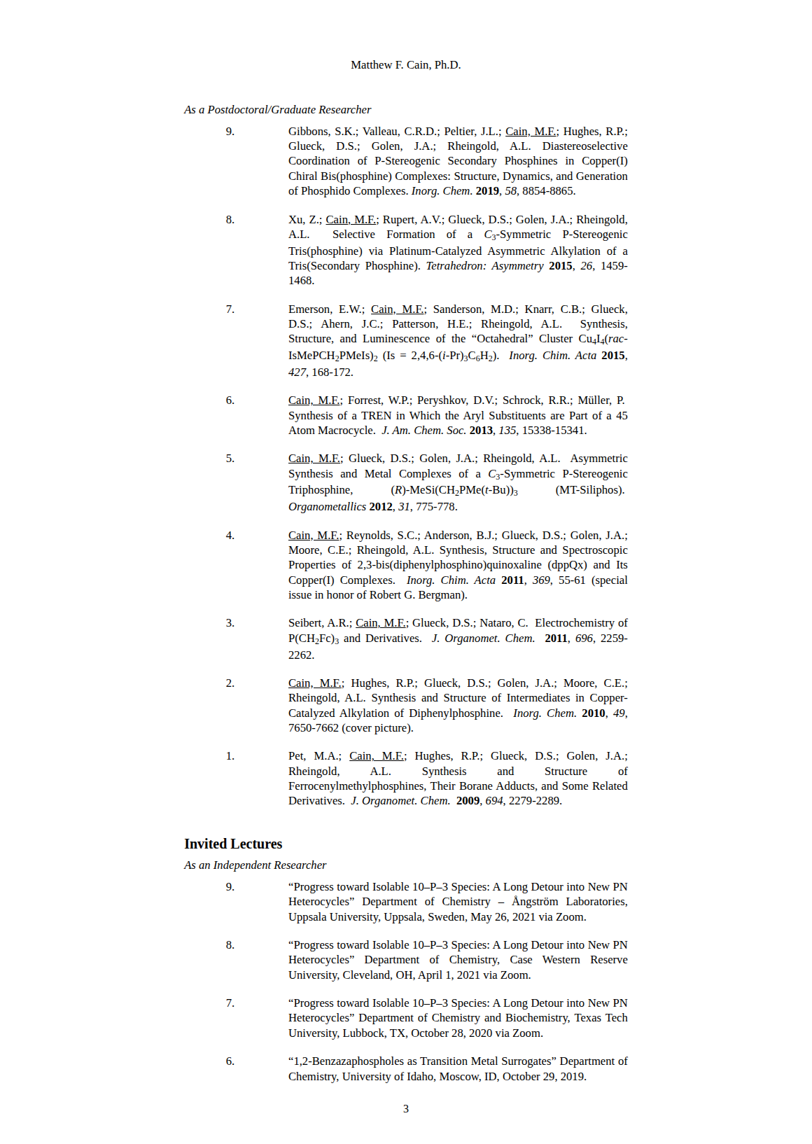Matthew F. Cain, Ph.D.
As a Postdoctoral/Graduate Researcher
9. Gibbons, S.K.; Valleau, C.R.D.; Peltier, J.L.; Cain, M.F.; Hughes, R.P.; Glueck, D.S.; Golen, J.A.; Rheingold, A.L. Diastereoselective Coordination of P-Stereogenic Secondary Phosphines in Copper(I) Chiral Bis(phosphine) Complexes: Structure, Dynamics, and Generation of Phosphido Complexes. Inorg. Chem. 2019, 58, 8854-8865.
8. Xu, Z.; Cain, M.F.; Rupert, A.V.; Glueck, D.S.; Golen, J.A.; Rheingold, A.L. Selective Formation of a C3-Symmetric P-Stereogenic Tris(phosphine) via Platinum-Catalyzed Asymmetric Alkylation of a Tris(Secondary Phosphine). Tetrahedron: Asymmetry 2015, 26, 1459-1468.
7. Emerson, E.W.; Cain, M.F.; Sanderson, M.D.; Knarr, C.B.; Glueck, D.S.; Ahern, J.C.; Patterson, H.E.; Rheingold, A.L. Synthesis, Structure, and Luminescence of the “Octahedral” Cluster Cu4I4(rac-IsMePCH2PMeIs)2 (Is = 2,4,6-(i-Pr)3C6H2). Inorg. Chim. Acta 2015, 427, 168-172.
6. Cain, M.F.; Forrest, W.P.; Peryshkov, D.V.; Schrock, R.R.; Müller, P. Synthesis of a TREN in Which the Aryl Substituents are Part of a 45 Atom Macrocycle. J. Am. Chem. Soc. 2013, 135, 15338-15341.
5. Cain, M.F.; Glueck, D.S.; Golen, J.A.; Rheingold, A.L. Asymmetric Synthesis and Metal Complexes of a C3-Symmetric P-Stereogenic Triphosphine, (R)-MeSi(CH2PMe(t-Bu))3 (MT-Siliphos). Organometallics 2012, 31, 775-778.
4. Cain, M.F.; Reynolds, S.C.; Anderson, B.J.; Glueck, D.S.; Golen, J.A.; Moore, C.E.; Rheingold, A.L. Synthesis, Structure and Spectroscopic Properties of 2,3-bis(diphenylphosphino)quinoxaline (dppQx) and Its Copper(I) Complexes. Inorg. Chim. Acta 2011, 369, 55-61 (special issue in honor of Robert G. Bergman).
3. Seibert, A.R.; Cain, M.F.; Glueck, D.S.; Nataro, C. Electrochemistry of P(CH2Fc)3 and Derivatives. J. Organomet. Chem. 2011, 696, 2259-2262.
2. Cain, M.F.; Hughes, R.P.; Glueck, D.S.; Golen, J.A.; Moore, C.E.; Rheingold, A.L. Synthesis and Structure of Intermediates in Copper-Catalyzed Alkylation of Diphenylphosphine. Inorg. Chem. 2010, 49, 7650-7662 (cover picture).
1. Pet, M.A.; Cain, M.F.; Hughes, R.P.; Glueck, D.S.; Golen, J.A.; Rheingold, A.L. Synthesis and Structure of Ferrocenylmethylphosphines, Their Borane Adducts, and Some Related Derivatives. J. Organomet. Chem. 2009, 694, 2279-2289.
Invited Lectures
As an Independent Researcher
9. “Progress toward Isolable 10–P–3 Species: A Long Detour into New PN Heterocycles” Department of Chemistry – Ångström Laboratories, Uppsala University, Uppsala, Sweden, May 26, 2021 via Zoom.
8. “Progress toward Isolable 10–P–3 Species: A Long Detour into New PN Heterocycles” Department of Chemistry, Case Western Reserve University, Cleveland, OH, April 1, 2021 via Zoom.
7. “Progress toward Isolable 10–P–3 Species: A Long Detour into New PN Heterocycles” Department of Chemistry and Biochemistry, Texas Tech University, Lubbock, TX, October 28, 2020 via Zoom.
6. “1,2-Benzazaphospholes as Transition Metal Surrogates” Department of Chemistry, University of Idaho, Moscow, ID, October 29, 2019.
3